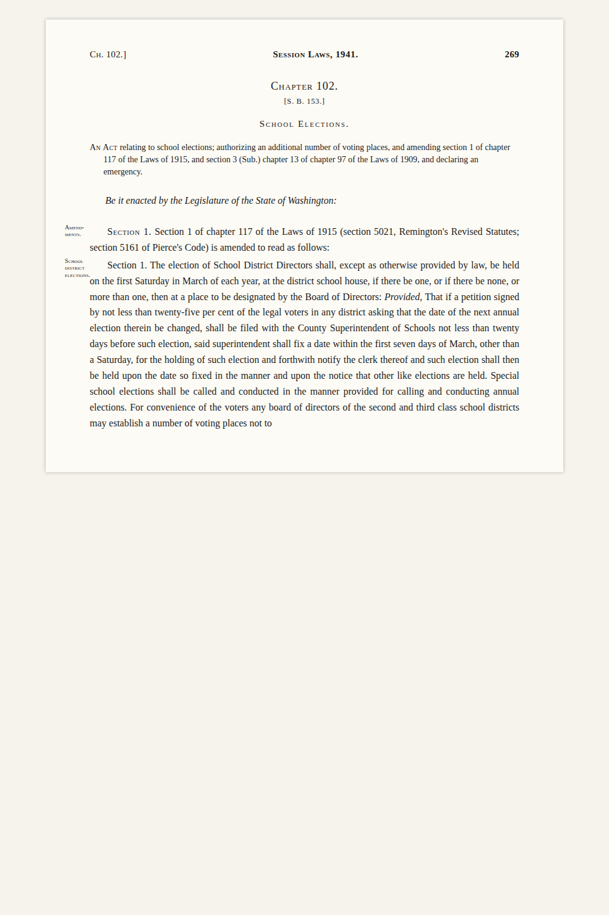Ch. 102.] Session Laws, 1941. 269
Chapter 102.
[S. B. 153.]
School Elections.
An Act relating to school elections; authorizing an additional number of voting places, and amending section 1 of chapter 117 of the Laws of 1915, and section 3 (Sub.) chapter 13 of chapter 97 of the Laws of 1909, and declaring an emergency.
Be it enacted by the Legislature of the State of Washington:
Amend-
ments. Section 1. Section 1 of chapter 117 of the Laws of 1915 (section 5021, Remington's Revised Statutes; section 5161 of Pierce's Code) is amended to read as follows:
School
district
elections. Section 1. The election of School District Directors shall, except as otherwise provided by law, be held on the first Saturday in March of each year, at the district school house, if there be one, or if there be none, or more than one, then at a place to be designated by the Board of Directors: Provided, That if a petition signed by not less than twenty-five per cent of the legal voters in any district asking that the date of the next annual election therein be changed, shall be filed with the County Superintendent of Schools not less than twenty days before such election, said superintendent shall fix a date within the first seven days of March, other than a Saturday, for the holding of such election and forthwith notify the clerk thereof and such election shall then be held upon the date so fixed in the manner and upon the notice that other like elections are held. Special school elections shall be called and conducted in the manner provided for calling and conducting annual elections. For convenience of the voters any board of directors of the second and third class school districts may establish a number of voting places not to